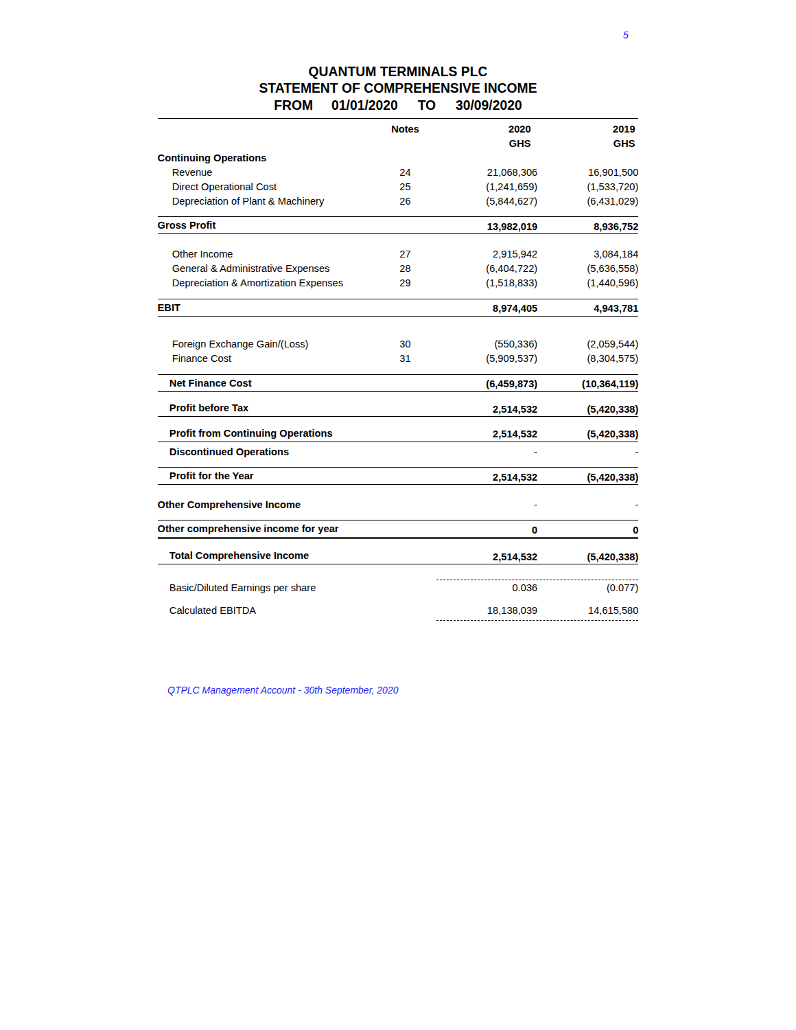5
QUANTUM TERMINALS PLC
STATEMENT OF COMPREHENSIVE INCOME
FROM 01/01/2020 TO 30/09/2020
| | Notes | 2020 | 2019 |
| | | GHS | GHS |
| Continuing Operations | | | |
| Revenue | 24 | 21,068,306 | 16,901,500 |
| Direct Operational Cost | 25 | (1,241,659) | (1,533,720) |
| Depreciation of Plant & Machinery | 26 | (5,844,627) | (6,431,029) |
| Gross Profit | | 13,982,019 | 8,936,752 |
| Other Income | 27 | 2,915,942 | 3,084,184 |
| General & Administrative Expenses | 28 | (6,404,722) | (5,636,558) |
| Depreciation & Amortization Expenses | 29 | (1,518,833) | (1,440,596) |
| EBIT | | 8,974,405 | 4,943,781 |
| Foreign Exchange Gain/(Loss) | 30 | (550,336) | (2,059,544) |
| Finance Cost | 31 | (5,909,537) | (8,304,575) |
| Net Finance Cost | | (6,459,873) | (10,364,119) |
| Profit before Tax | | 2,514,532 | (5,420,338) |
| Profit from Continuing Operations | | 2,514,532 | (5,420,338) |
| Discontinued Operations | | - | - |
| Profit for the Year | | 2,514,532 | (5,420,338) |
| Other Comprehensive Income | | - | - |
| Other comprehensive income for year | | 0 | 0 |
| Total Comprehensive Income | | 2,514,532 | (5,420,338) |
| Basic/Diluted Earnings per share | | 0.036 | (0.077) |
| Calculated EBITDA | | 18,138,039 | 14,615,580 |
QTPLC Management Account - 30th September, 2020